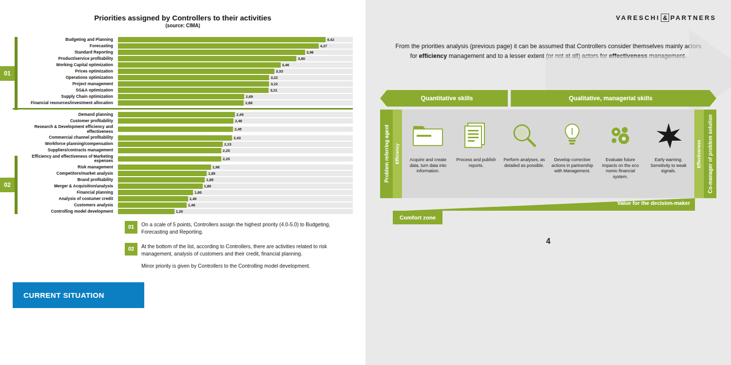Priorities assigned by Controllers to their activities
(source: CIMA)
Budgeting and Planning
4,42
Forecasting
4,27
Standard Reporting
3,98
Product/service profitability
3,80
Working Capital optimization
3,46
Prices optimization
3,33
Operations optimization
3,22
Project management
3,22
SG&A optimization
3,21
Supply Chain optimization
2,69
Financial resources/investment allocation
2,68
Demand planning
2,49
Customer profitability
2,46
Research & Development efficiency and effectiveness
2,45
Commercial channel profitability
2,43
Workforce planning/compensation
2,23
Suppliers/contracts management
2,20
Efficiency and effectiveness of Marketing expenses
2,20
Risk management
1,98
Competitors/market analysis
1,89
Brand profitability
1,85
Merger & Acquisition/analysis
1,80
Financial planning
1,60
Analysis of costumer credit
1,49
Customers analysis
1,46
Controlling model development
1,20
01
02
01
On a scale of 5 points, Controllers assign the highest priority (4.0-5.0) to Budgeting, Forecasting and Reporting.
02
At the bottom of the list, according to Controllers, there are activities related to risk management, analysis of customers and their credit, financial planning.
Minor priority is given by Controllers to the Controlling model development.
Current situation
VARESCHI&PARTNERS
From the priorities analysis (previous page) it can be assumed that Controllers consider themselves mainly actors for efficiency management and to a lesser extent (or not at all) actors for effectiveness management.
Quantitative skills
Qualitative, managerial skills
Problem referring agent
Efficiency
Acquire and create data, turn data into information.
Process and publish reports.
Perform analyses, as detailed as possible.
Develop corrective actions in partnership with Management.
Evaluate future impacts on the eco nomic-financial system.
Early warning. Sensitivity to weak signals.
Effectiveness
Co-manager of problem solution
Value for the decision-maker
Comfort zone
4